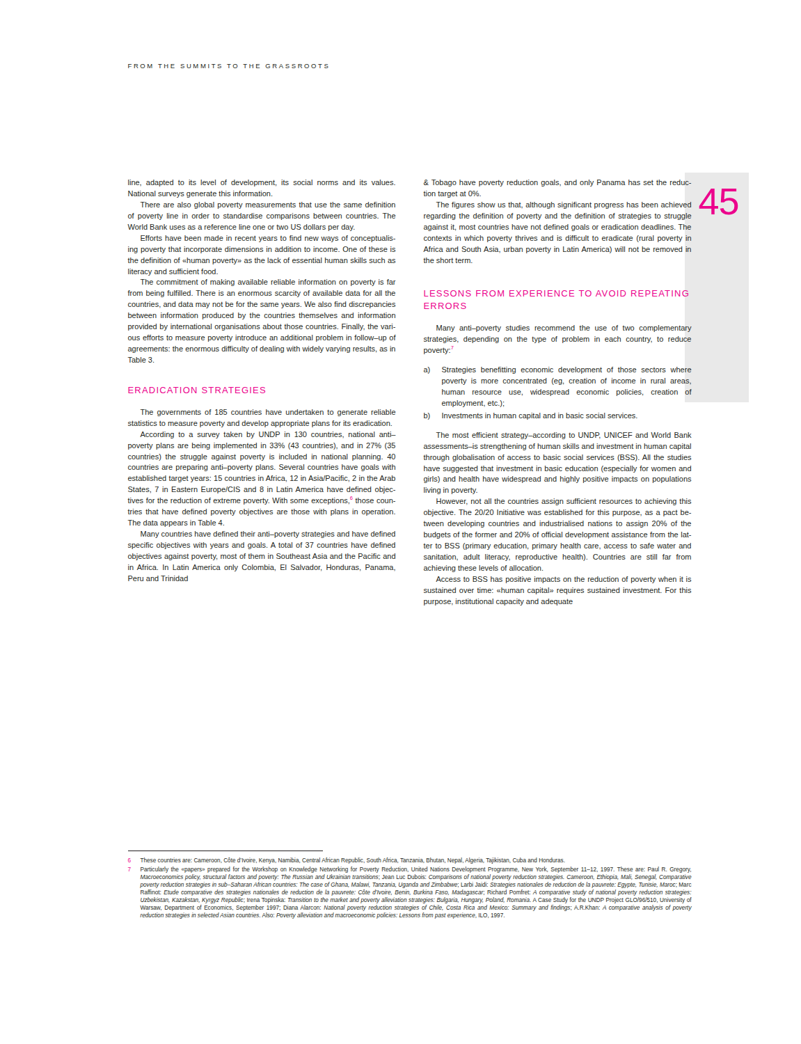FROM THE SUMMITS TO THE GRASSROOTS
45
line, adapted to its level of development, its social norms and its values. National surveys generate this information.
There are also global poverty measurements that use the same definition of poverty line in order to standardise comparisons between countries. The World Bank uses as a reference line one or two US dollars per day.
Efforts have been made in recent years to find new ways of conceptualising poverty that incorporate dimensions in addition to income. One of these is the definition of «human poverty» as the lack of essential human skills such as literacy and sufficient food.
The commitment of making available reliable information on poverty is far from being fulfilled. There is an enormous scarcity of available data for all the countries, and data may not be for the same years. We also find discrepancies between information produced by the countries themselves and information provided by international organisations about those countries. Finally, the various efforts to measure poverty introduce an additional problem in follow–up of agreements: the enormous difficulty of dealing with widely varying results, as in Table 3.
ERADICATION STRATEGIES
The governments of 185 countries have undertaken to generate reliable statistics to measure poverty and develop appropriate plans for its eradication.
According to a survey taken by UNDP in 130 countries, national anti–poverty plans are being implemented in 33% (43 countries), and in 27% (35 countries) the struggle against poverty is included in national planning. 40 countries are preparing anti–poverty plans. Several countries have goals with established target years: 15 countries in Africa, 12 in Asia/Pacific, 2 in the Arab States, 7 in Eastern Europe/CIS and 8 in Latin America have defined objectives for the reduction of extreme poverty. With some exceptions,6 those countries that have defined poverty objectives are those with plans in operation. The data appears in Table 4.
Many countries have defined their anti–poverty strategies and have defined specific objectives with years and goals. A total of 37 countries have defined objectives against poverty, most of them in Southeast Asia and the Pacific and in Africa. In Latin America only Colombia, El Salvador, Honduras, Panama, Peru and Trinidad
& Tobago have poverty reduction goals, and only Panama has set the reduction target at 0%.
The figures show us that, although significant progress has been achieved regarding the definition of poverty and the definition of strategies to struggle against it, most countries have not defined goals or eradication deadlines. The contexts in which poverty thrives and is difficult to eradicate (rural poverty in Africa and South Asia, urban poverty in Latin America) will not be removed in the short term.
LESSONS FROM EXPERIENCE TO AVOID REPEATING ERRORS
Many anti–poverty studies recommend the use of two complementary strategies, depending on the type of problem in each country, to reduce poverty:7
a) Strategies benefitting economic development of those sectors where poverty is more concentrated (eg, creation of income in rural areas, human resource use, widespread economic policies, creation of employment, etc.);
b) Investments in human capital and in basic social services.
The most efficient strategy–according to UNDP, UNICEF and World Bank assessments–is strengthening of human skills and investment in human capital through globalisation of access to basic social services (BSS). All the studies have suggested that investment in basic education (especially for women and girls) and health have widespread and highly positive impacts on populations living in poverty.
However, not all the countries assign sufficient resources to achieving this objective. The 20/20 Initiative was established for this purpose, as a pact between developing countries and industrialised nations to assign 20% of the budgets of the former and 20% of official development assistance from the latter to BSS (primary education, primary health care, access to safe water and sanitation, adult literacy, reproductive health). Countries are still far from achieving these levels of allocation.
Access to BSS has positive impacts on the reduction of poverty when it is sustained over time: «human capital» requires sustained investment. For this purpose, institutional capacity and adequate
6 These countries are: Cameroon, Côte d’Ivoire, Kenya, Namibia, Central African Republic, South Africa, Tanzania, Bhutan, Nepal, Algeria, Tajikistan, Cuba and Honduras.
7 Particularly the «papers» prepared for the Workshop on Knowledge Networking for Poverty Reduction, United Nations Development Programme, New York, September 11–12, 1997. These are: Paul R. Gregory, Macroeconomics policy, structural factors and poverty: The Russian and Ukrainian transitions; Jean Luc Dubois: Comparisons of national poverty reduction strategies. Cameroon, Ethiopia, Mali, Senegal, Comparative poverty reduction strategies in sub–Saharan African countries: The case of Ghana, Malawi, Tanzania, Uganda and Zimbabwe; Larbi Jaidi: Strategies nationales de reduction de la pauvrete: Egypte, Tunisie, Maroc; Marc Raffinot: Etude comparative des strategies nationales de reduction de la pauvrete: Côte d’Ivoire, Benin, Burkina Faso, Madagascar; Richard Pomfret: A comparative study of national poverty reduction strategies: Uzbekistan, Kazakstan, Kyrgyz Republic; Irena Topinska: Transition to the market and poverty alleviation strategies: Bulgaria, Hungary, Poland, Romania. A Case Study for the UNDP Project GLO/96/510, University of Warsaw, Department of Economics, September 1997; Diana Alarcon: National poverty reduction strategies of Chile, Costa Rica and Mexico: Summary and findings; A.R.Khan: A comparative analysis of poverty reduction strategies in selected Asian countries. Also: Poverty alleviation and macroeconomic policies: Lessons from past experience, ILO, 1997.